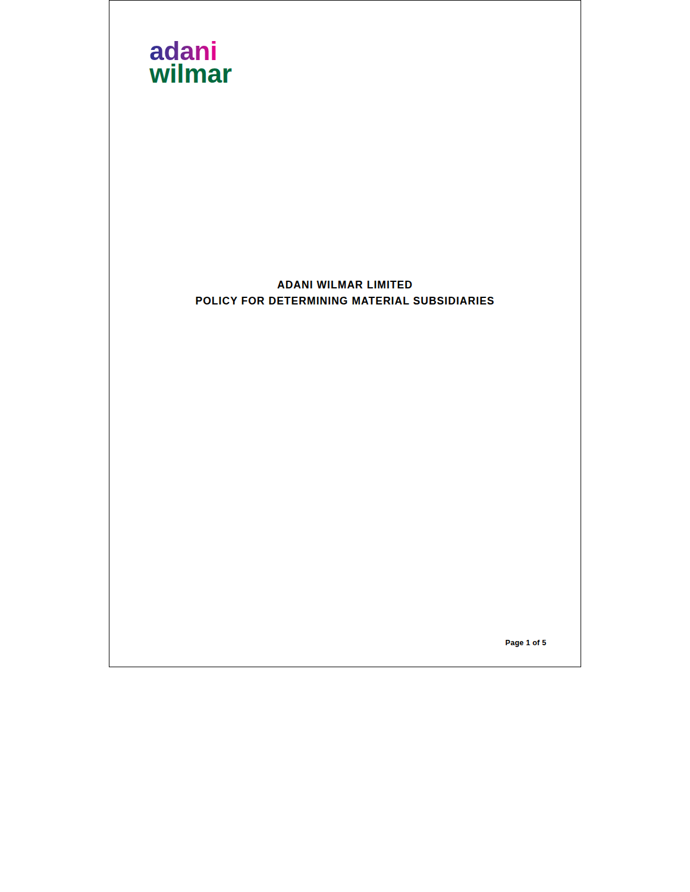adani wilmar
Adani Wilmar Limited
Policy for Determining Material Subsidiaries
Page 1 of 5